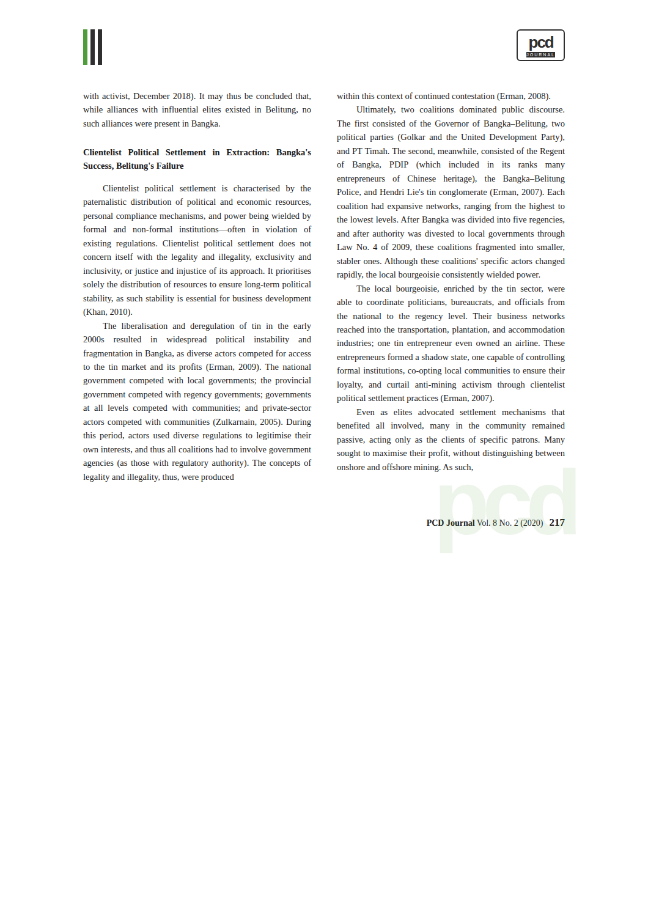pcd
JOURNAL
with activist, December 2018). It may thus be concluded that, while alliances with influential elites existed in Belitung, no such alliances were present in Bangka.
Clientelist Political Settlement in Extraction: Bangka's Success, Belitung's Failure
Clientelist political settlement is characterised by the paternalistic distribution of political and economic resources, personal compliance mechanisms, and power being wielded by formal and non-formal institutions—often in violation of existing regulations. Clientelist political settlement does not concern itself with the legality and illegality, exclusivity and inclusivity, or justice and injustice of its approach. It prioritises solely the distribution of resources to ensure long-term political stability, as such stability is essential for business development (Khan, 2010).
The liberalisation and deregulation of tin in the early 2000s resulted in widespread political instability and fragmentation in Bangka, as diverse actors competed for access to the tin market and its profits (Erman, 2009). The national government competed with local governments; the provincial government competed with regency governments; governments at all levels competed with communities; and private-sector actors competed with communities (Zulkarnain, 2005). During this period, actors used diverse regulations to legitimise their own interests, and thus all coalitions had to involve government agencies (as those with regulatory authority). The concepts of legality and illegality, thus, were produced
within this context of continued contestation (Erman, 2008).
Ultimately, two coalitions dominated public discourse. The first consisted of the Governor of Bangka–Belitung, two political parties (Golkar and the United Development Party), and PT Timah. The second, meanwhile, consisted of the Regent of Bangka, PDIP (which included in its ranks many entrepreneurs of Chinese heritage), the Bangka–Belitung Police, and Hendri Lie's tin conglomerate (Erman, 2007). Each coalition had expansive networks, ranging from the highest to the lowest levels. After Bangka was divided into five regencies, and after authority was divested to local governments through Law No. 4 of 2009, these coalitions fragmented into smaller, stabler ones. Although these coalitions' specific actors changed rapidly, the local bourgeoisie consistently wielded power.
The local bourgeoisie, enriched by the tin sector, were able to coordinate politicians, bureaucrats, and officials from the national to the regency level. Their business networks reached into the transportation, plantation, and accommodation industries; one tin entrepreneur even owned an airline. These entrepreneurs formed a shadow state, one capable of controlling formal institutions, co-opting local communities to ensure their loyalty, and curtail anti-mining activism through clientelist political settlement practices (Erman, 2007).
Even as elites advocated settlement mechanisms that benefited all involved, many in the community remained passive, acting only as the clients of specific patrons. Many sought to maximise their profit, without distinguishing between onshore and offshore mining. As such,
PCD Journal Vol. 8 No. 2 (2020)217
pcd